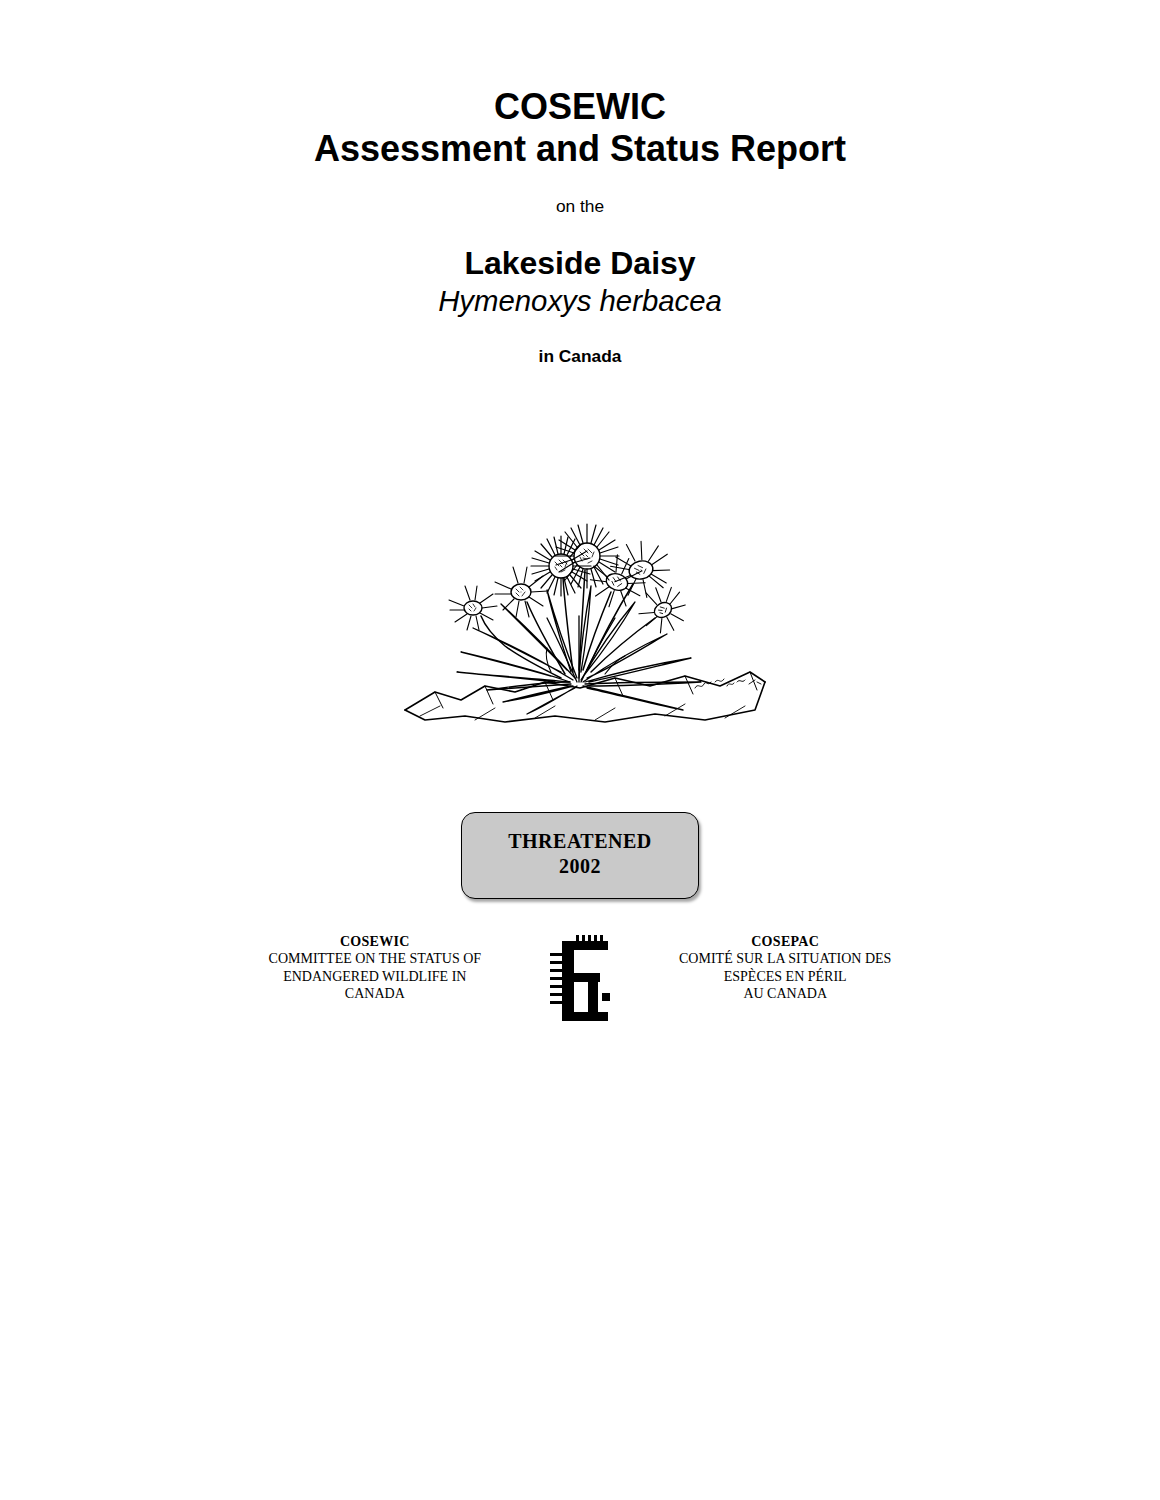COSEWIC
Assessment and Status Report
on the
Lakeside Daisy
Hymenoxys herbacea
in Canada
THREATENED
2002
COSEWIC
COMMITTEE ON THE STATUS OF
ENDANGERED WILDLIFE IN
CANADA
COSEPAC
COMITÉ SUR LA SITUATION DES
ESPÈCES EN PÉRIL
AU CANADA